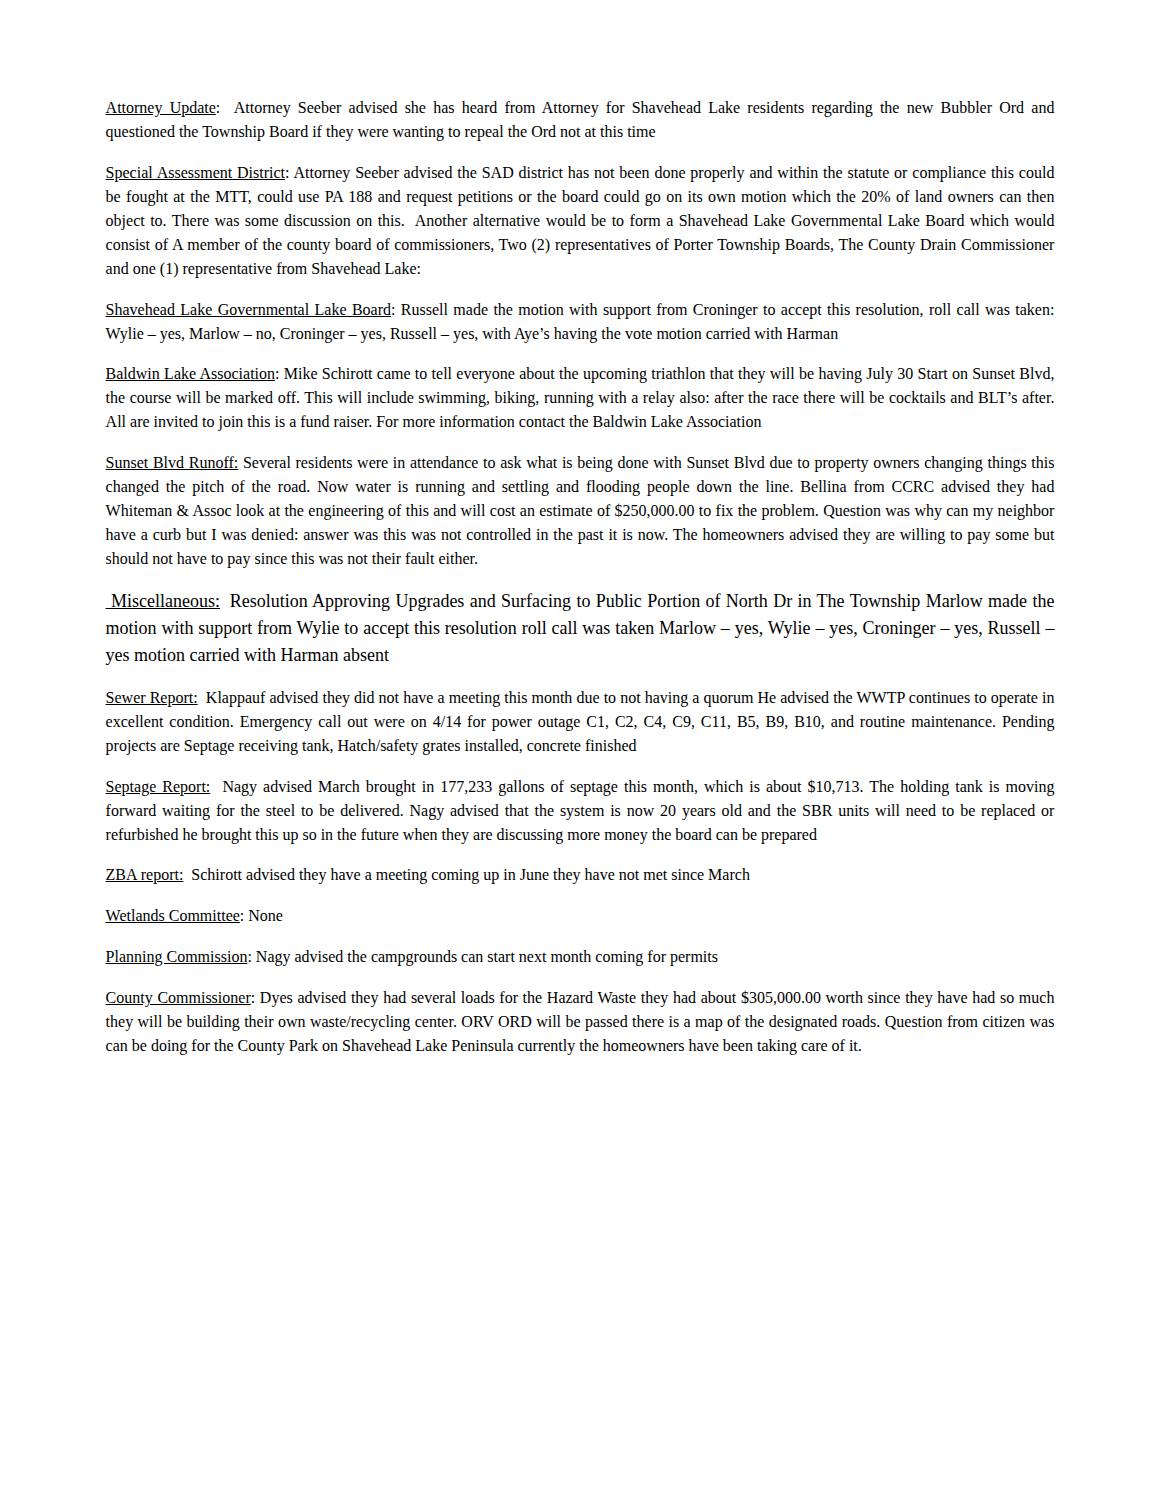Attorney Update: Attorney Seeber advised she has heard from Attorney for Shavehead Lake residents regarding the new Bubbler Ord and questioned the Township Board if they were wanting to repeal the Ord not at this time
Special Assessment District: Attorney Seeber advised the SAD district has not been done properly and within the statute or compliance this could be fought at the MTT, could use PA 188 and request petitions or the board could go on its own motion which the 20% of land owners can then object to. There was some discussion on this. Another alternative would be to form a Shavehead Lake Governmental Lake Board which would consist of A member of the county board of commissioners, Two (2) representatives of Porter Township Boards, The County Drain Commissioner and one (1) representative from Shavehead Lake:
Shavehead Lake Governmental Lake Board: Russell made the motion with support from Croninger to accept this resolution, roll call was taken: Wylie – yes, Marlow – no, Croninger – yes, Russell – yes, with Aye’s having the vote motion carried with Harman
Baldwin Lake Association: Mike Schirott came to tell everyone about the upcoming triathlon that they will be having July 30 Start on Sunset Blvd, the course will be marked off. This will include swimming, biking, running with a relay also: after the race there will be cocktails and BLT’s after. All are invited to join this is a fund raiser. For more information contact the Baldwin Lake Association
Sunset Blvd Runoff: Several residents were in attendance to ask what is being done with Sunset Blvd due to property owners changing things this changed the pitch of the road. Now water is running and settling and flooding people down the line. Bellina from CCRC advised they had Whiteman & Assoc look at the engineering of this and will cost an estimate of $250,000.00 to fix the problem. Question was why can my neighbor have a curb but I was denied: answer was this was not controlled in the past it is now. The homeowners advised they are willing to pay some but should not have to pay since this was not their fault either.
Miscellaneous: Resolution Approving Upgrades and Surfacing to Public Portion of North Dr in The Township Marlow made the motion with support from Wylie to accept this resolution roll call was taken Marlow – yes, Wylie – yes, Croninger – yes, Russell – yes motion carried with Harman absent
Sewer Report: Klappauf advised they did not have a meeting this month due to not having a quorum He advised the WWTP continues to operate in excellent condition. Emergency call out were on 4/14 for power outage C1, C2, C4, C9, C11, B5, B9, B10, and routine maintenance. Pending projects are Septage receiving tank, Hatch/safety grates installed, concrete finished
Septage Report: Nagy advised March brought in 177,233 gallons of septage this month, which is about $10,713. The holding tank is moving forward waiting for the steel to be delivered. Nagy advised that the system is now 20 years old and the SBR units will need to be replaced or refurbished he brought this up so in the future when they are discussing more money the board can be prepared
ZBA report: Schirott advised they have a meeting coming up in June they have not met since March
Wetlands Committee: None
Planning Commission: Nagy advised the campgrounds can start next month coming for permits
County Commissioner: Dyes advised they had several loads for the Hazard Waste they had about $305,000.00 worth since they have had so much they will be building their own waste/recycling center. ORV ORD will be passed there is a map of the designated roads. Question from citizen was can be doing for the County Park on Shavehead Lake Peninsula currently the homeowners have been taking care of it.